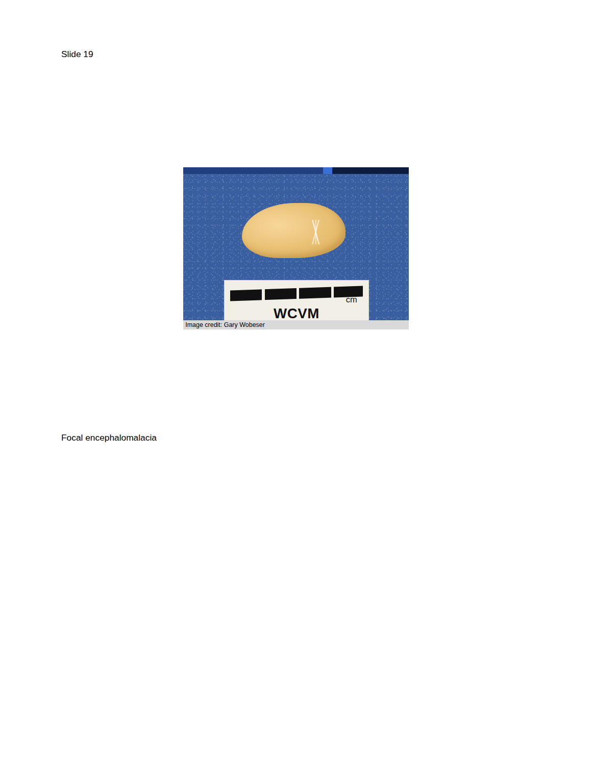Slide 19
cm
WCVM
Image credit: Gary Wobeser
Focal encephalomalacia